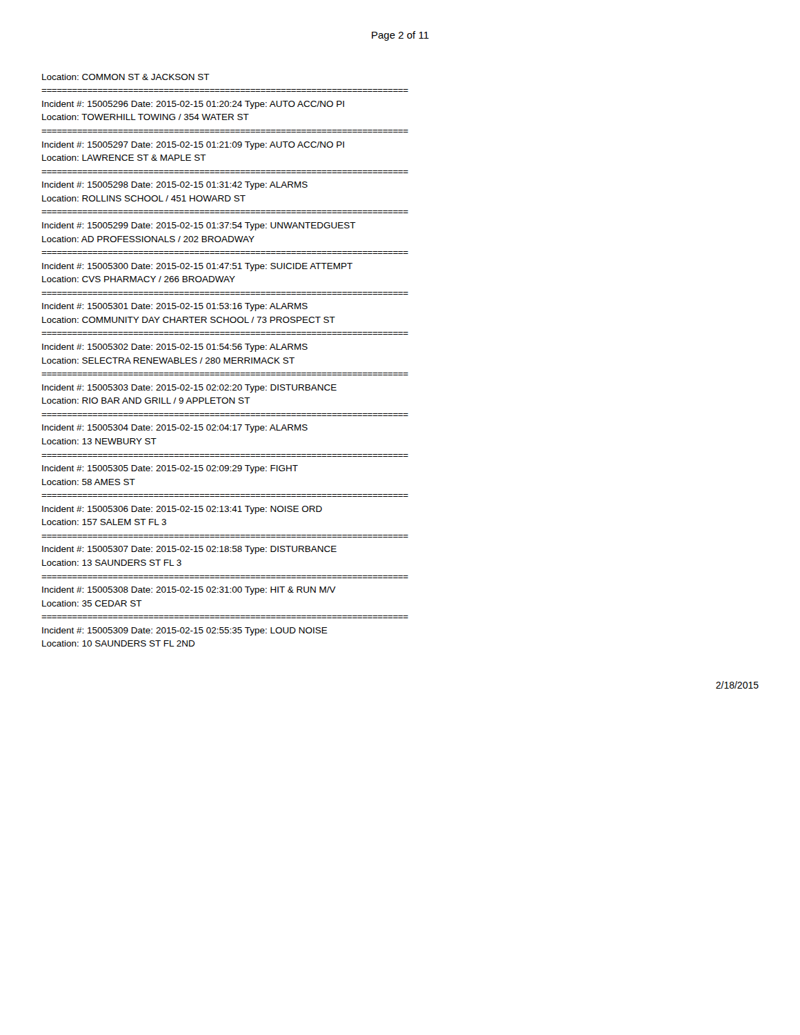Page 2 of 11
Location: COMMON ST & JACKSON ST
========================================================================
Incident #: 15005296 Date: 2015-02-15 01:20:24 Type: AUTO ACC/NO PI
Location: TOWERHILL TOWING / 354 WATER ST
========================================================================
Incident #: 15005297 Date: 2015-02-15 01:21:09 Type: AUTO ACC/NO PI
Location: LAWRENCE ST & MAPLE ST
========================================================================
Incident #: 15005298 Date: 2015-02-15 01:31:42 Type: ALARMS
Location: ROLLINS SCHOOL / 451 HOWARD ST
========================================================================
Incident #: 15005299 Date: 2015-02-15 01:37:54 Type: UNWANTEDGUEST
Location: AD PROFESSIONALS / 202 BROADWAY
========================================================================
Incident #: 15005300 Date: 2015-02-15 01:47:51 Type: SUICIDE ATTEMPT
Location: CVS PHARMACY / 266 BROADWAY
========================================================================
Incident #: 15005301 Date: 2015-02-15 01:53:16 Type: ALARMS
Location: COMMUNITY DAY CHARTER SCHOOL / 73 PROSPECT ST
========================================================================
Incident #: 15005302 Date: 2015-02-15 01:54:56 Type: ALARMS
Location: SELECTRA RENEWABLES / 280 MERRIMACK ST
========================================================================
Incident #: 15005303 Date: 2015-02-15 02:02:20 Type: DISTURBANCE
Location: RIO BAR AND GRILL / 9 APPLETON ST
========================================================================
Incident #: 15005304 Date: 2015-02-15 02:04:17 Type: ALARMS
Location: 13 NEWBURY ST
========================================================================
Incident #: 15005305 Date: 2015-02-15 02:09:29 Type: FIGHT
Location: 58 AMES ST
========================================================================
Incident #: 15005306 Date: 2015-02-15 02:13:41 Type: NOISE ORD
Location: 157 SALEM ST FL 3
========================================================================
Incident #: 15005307 Date: 2015-02-15 02:18:58 Type: DISTURBANCE
Location: 13 SAUNDERS ST FL 3
========================================================================
Incident #: 15005308 Date: 2015-02-15 02:31:00 Type: HIT & RUN M/V
Location: 35 CEDAR ST
========================================================================
Incident #: 15005309 Date: 2015-02-15 02:55:35 Type: LOUD NOISE
Location: 10 SAUNDERS ST FL 2ND
2/18/2015